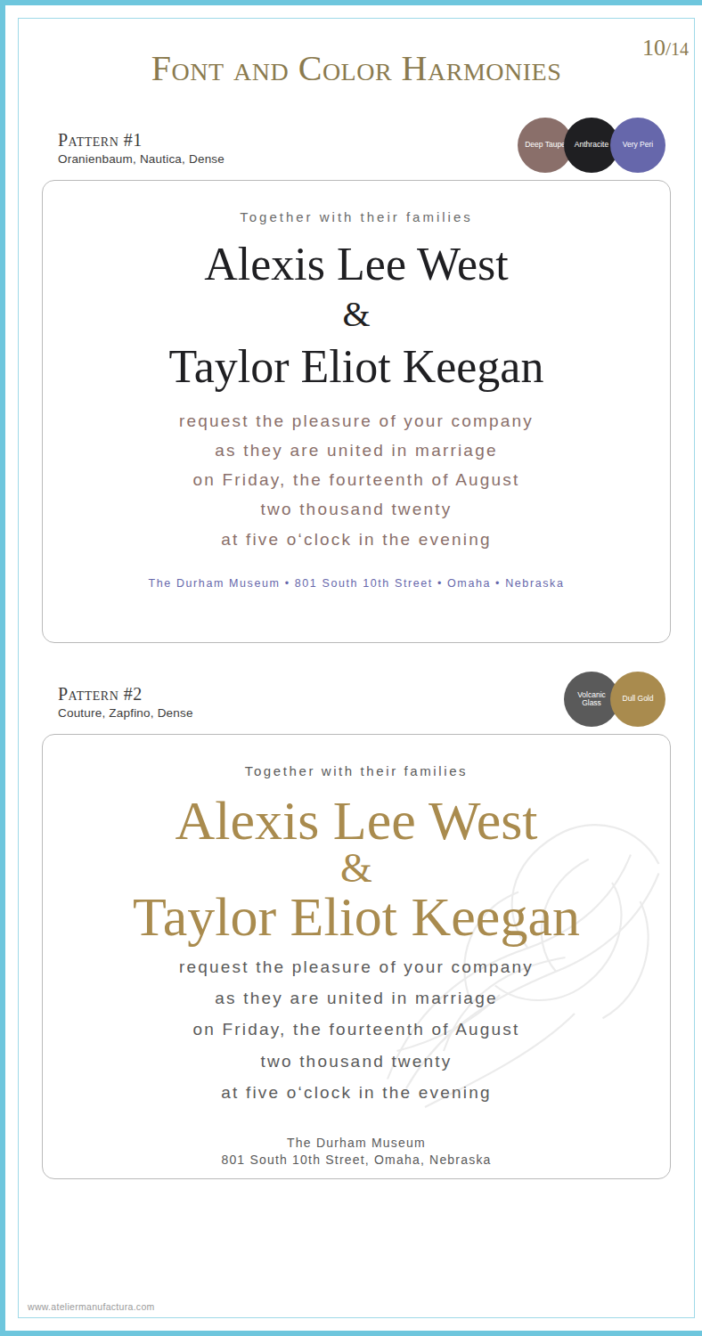10/14
Font and Color Harmonies
Deep Taupe
Anthracite
Very Peri
Pattern #1
Oranienbaum, Nautica, Dense
Together with their families
Alexis Lee West
&
Taylor Eliot Keegan
request the pleasure of your company
as they are united in marriage
on Friday, the fourteenth of August
two thousand twenty
at five o‘clock in the evening
The Durham Museum • 801 South 10th Street • Omaha • Nebraska
Volcanic Glass
Dull Gold
Pattern #2
Couture, Zapfino, Dense
Together with their families
Alexis Lee West
&
Taylor Eliot Keegan
request the pleasure of your company
as they are united in marriage
on Friday, the fourteenth of August
two thousand twenty
at five o‘clock in the evening
The Durham Museum
801 South 10th Street, Omaha, Nebraska
www.ateliermanufactura.com